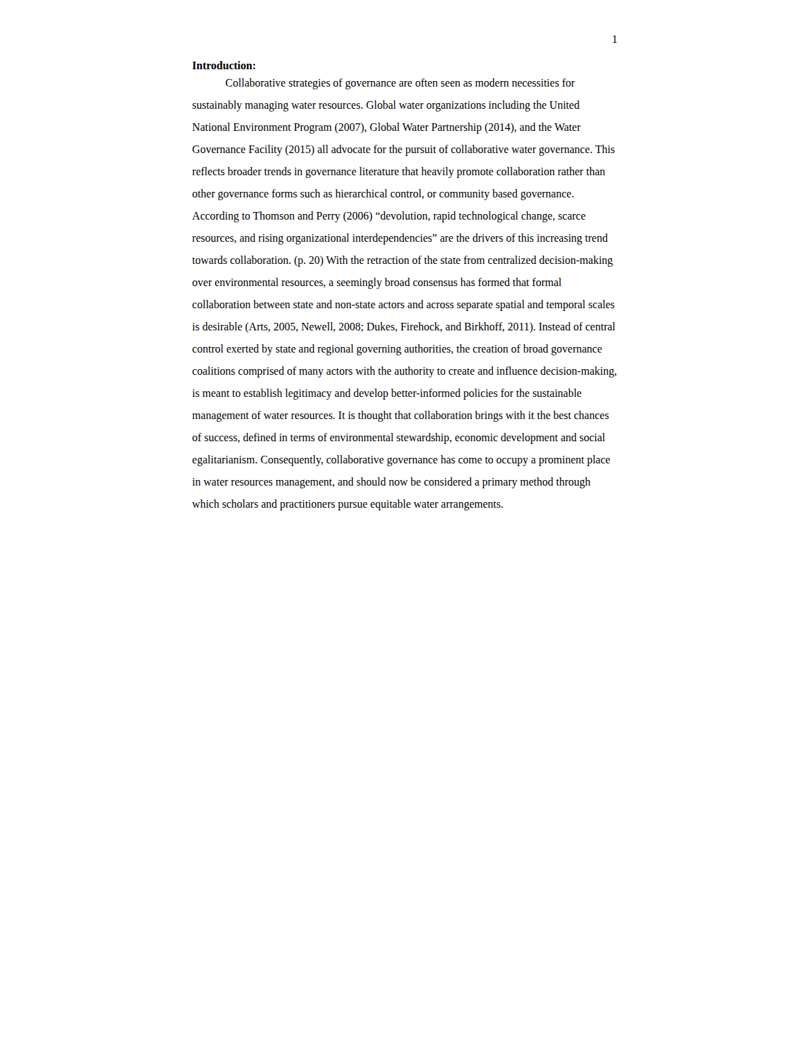1
Introduction:
Collaborative strategies of governance are often seen as modern necessities for sustainably managing water resources. Global water organizations including the United National Environment Program (2007), Global Water Partnership (2014), and the Water Governance Facility (2015) all advocate for the pursuit of collaborative water governance. This reflects broader trends in governance literature that heavily promote collaboration rather than other governance forms such as hierarchical control, or community based governance. According to Thomson and Perry (2006) “devolution, rapid technological change, scarce resources, and rising organizational interdependencies” are the drivers of this increasing trend towards collaboration. (p. 20) With the retraction of the state from centralized decision-making over environmental resources, a seemingly broad consensus has formed that formal collaboration between state and non-state actors and across separate spatial and temporal scales is desirable (Arts, 2005, Newell, 2008; Dukes, Firehock, and Birkhoff, 2011). Instead of central control exerted by state and regional governing authorities, the creation of broad governance coalitions comprised of many actors with the authority to create and influence decision-making, is meant to establish legitimacy and develop better-informed policies for the sustainable management of water resources. It is thought that collaboration brings with it the best chances of success, defined in terms of environmental stewardship, economic development and social egalitarianism. Consequently, collaborative governance has come to occupy a prominent place in water resources management, and should now be considered a primary method through which scholars and practitioners pursue equitable water arrangements.